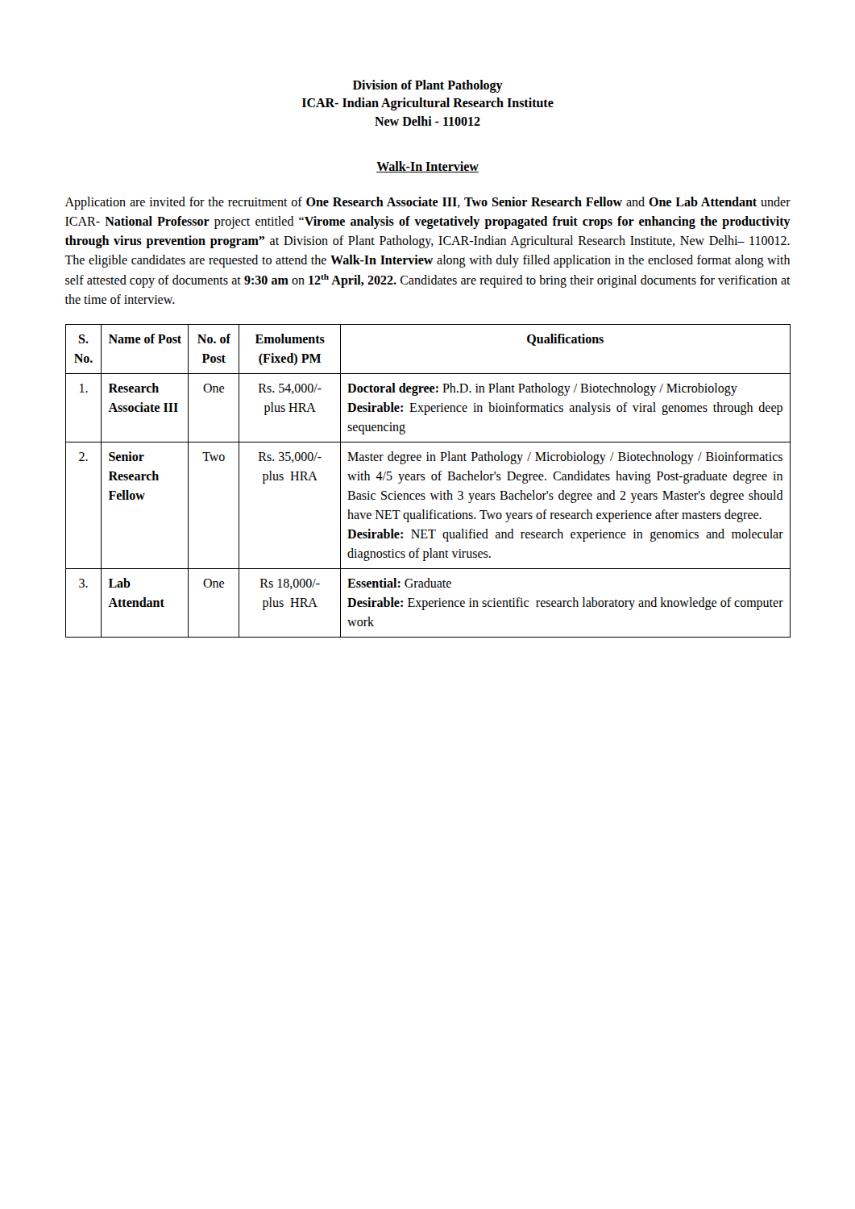ICAR Logo
IARI Logo
Division of Plant Pathology
ICAR- Indian Agricultural Research Institute
New Delhi - 110012
Walk-In Interview
Application are invited for the recruitment of One Research Associate III, Two Senior Research Fellow and One Lab Attendant under ICAR- National Professor project entitled “Virome analysis of vegetatively propagated fruit crops for enhancing the productivity through virus prevention program” at Division of Plant Pathology, ICAR-Indian Agricultural Research Institute, New Delhi– 110012. The eligible candidates are requested to attend the Walk-In Interview along with duly filled application in the enclosed format along with self attested copy of documents at 9:30 am on 12th April, 2022. Candidates are required to bring their original documents for verification at the time of interview.
| S. No. | Name of Post | No. of Post | Emoluments (Fixed) PM | Qualifications |
| --- | --- | --- | --- | --- |
| 1. | Research Associate III | One | Rs. 54,000/- plus HRA | Doctoral degree: Ph.D. in Plant Pathology / Biotechnology / Microbiology Desirable: Experience in bioinformatics analysis of viral genomes through deep sequencing |
| 2. | Senior Research Fellow | Two | Rs. 35,000/- plus HRA | Master degree in Plant Pathology / Microbiology / Biotechnology / Bioinformatics with 4/5 years of Bachelor's Degree. Candidates having Post-graduate degree in Basic Sciences with 3 years Bachelor's degree and 2 years Master's degree should have NET qualifications. Two years of research experience after masters degree. Desirable: NET qualified and research experience in genomics and molecular diagnostics of plant viruses. |
| 3. | Lab Attendant | One | Rs 18,000/- plus HRA | Essential: Graduate Desirable: Experience in scientific research laboratory and knowledge of computer work |